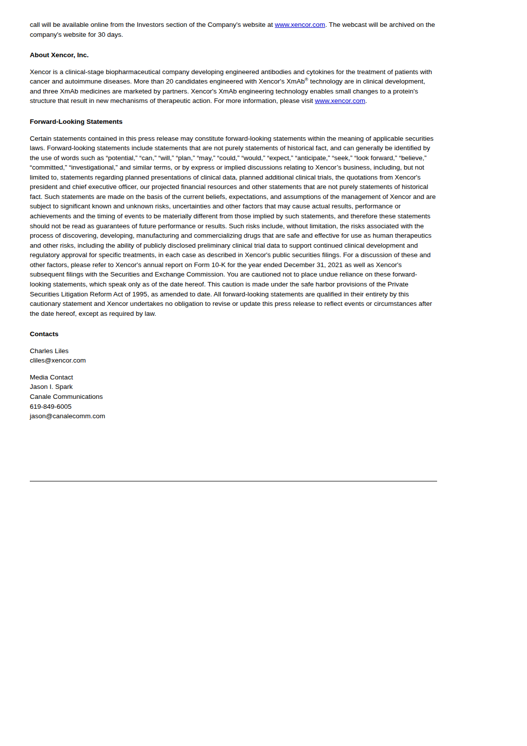call will be available online from the Investors section of the Company's website at www.xencor.com. The webcast will be archived on the company's website for 30 days.
About Xencor, Inc.
Xencor is a clinical-stage biopharmaceutical company developing engineered antibodies and cytokines for the treatment of patients with cancer and autoimmune diseases. More than 20 candidates engineered with Xencor's XmAb® technology are in clinical development, and three XmAb medicines are marketed by partners. Xencor's XmAb engineering technology enables small changes to a protein's structure that result in new mechanisms of therapeutic action. For more information, please visit www.xencor.com.
Forward-Looking Statements
Certain statements contained in this press release may constitute forward-looking statements within the meaning of applicable securities laws. Forward-looking statements include statements that are not purely statements of historical fact, and can generally be identified by the use of words such as “potential,” “can,” “will,” “plan,” “may,” “could,” “would,” “expect,” “anticipate,” “seek,” “look forward,” “believe,” “committed,” “investigational,” and similar terms, or by express or implied discussions relating to Xencor’s business, including, but not limited to, statements regarding planned presentations of clinical data, planned additional clinical trials, the quotations from Xencor's president and chief executive officer, our projected financial resources and other statements that are not purely statements of historical fact. Such statements are made on the basis of the current beliefs, expectations, and assumptions of the management of Xencor and are subject to significant known and unknown risks, uncertainties and other factors that may cause actual results, performance or achievements and the timing of events to be materially different from those implied by such statements, and therefore these statements should not be read as guarantees of future performance or results. Such risks include, without limitation, the risks associated with the process of discovering, developing, manufacturing and commercializing drugs that are safe and effective for use as human therapeutics and other risks, including the ability of publicly disclosed preliminary clinical trial data to support continued clinical development and regulatory approval for specific treatments, in each case as described in Xencor's public securities filings. For a discussion of these and other factors, please refer to Xencor's annual report on Form 10-K for the year ended December 31, 2021 as well as Xencor's subsequent filings with the Securities and Exchange Commission. You are cautioned not to place undue reliance on these forward-looking statements, which speak only as of the date hereof. This caution is made under the safe harbor provisions of the Private Securities Litigation Reform Act of 1995, as amended to date. All forward-looking statements are qualified in their entirety by this cautionary statement and Xencor undertakes no obligation to revise or update this press release to reflect events or circumstances after the date hereof, except as required by law.
Contacts
Charles Liles
cliles@xencor.com
Media Contact
Jason I. Spark
Canale Communications
619-849-6005
jason@canalecomm.com